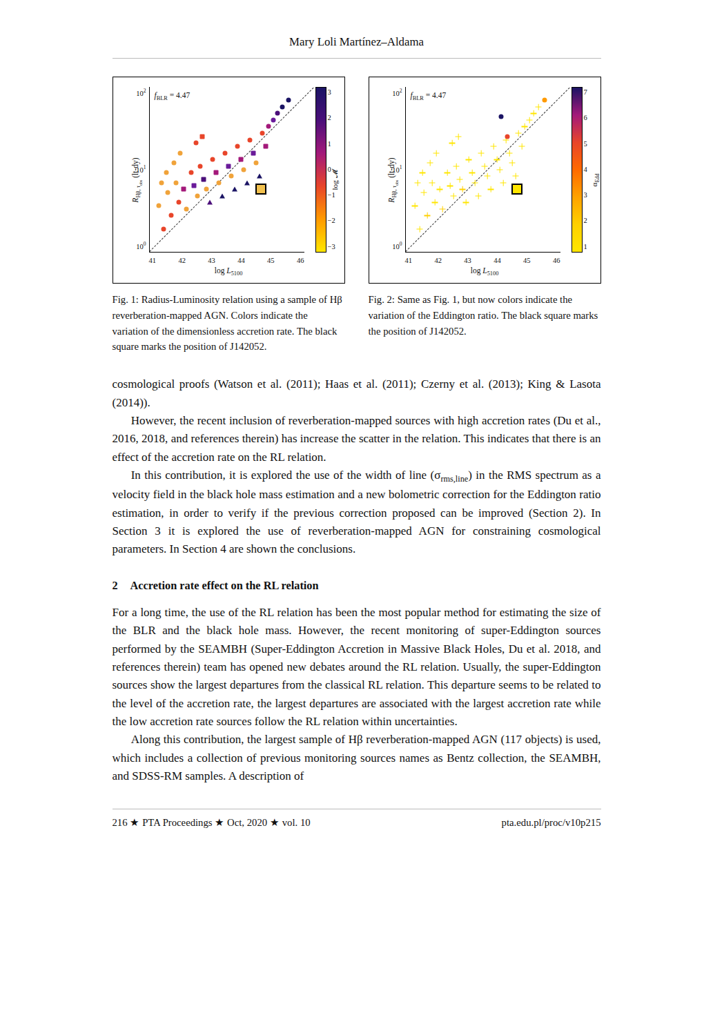Mary Loli Martínez–Aldama
fBLR = 4.47
RHβ, τobs (lt-dy)
102 101 100
414243444546
log L5100
3210−1−2−3
log 𝓜̇
Fig. 1: Radius-Luminosity relation using a sample of Hβ reverberation-mapped AGN. Colors indicate the variation of the dimensionless accretion rate. The black square marks the position of J142052.
fBLR = 4.47
RHβ, τobs (lt-dy)
102 101 100
414243444546
log L5100
7654321
αEdd
Fig. 2: Same as Fig. 1, but now colors indicate the variation of the Eddington ratio. The black square marks the position of J142052.
cosmological proofs (Watson et al. (2011); Haas et al. (2011); Czerny et al. (2013); King & Lasota (2014)).
However, the recent inclusion of reverberation-mapped sources with high accretion rates (Du et al., 2016, 2018, and references therein) has increase the scatter in the relation. This indicates that there is an effect of the accretion rate on the RL relation.
In this contribution, it is explored the use of the width of line (σrms,line) in the RMS spectrum as a velocity field in the black hole mass estimation and a new bolometric correction for the Eddington ratio estimation, in order to verify if the previous correction proposed can be improved (Section 2). In Section 3 it is explored the use of reverberation-mapped AGN for constraining cosmological parameters. In Section 4 are shown the conclusions.
2 Accretion rate effect on the RL relation
For a long time, the use of the RL relation has been the most popular method for estimating the size of the BLR and the black hole mass. However, the recent monitoring of super-Eddington sources performed by the SEAMBH (Super-Eddington Accretion in Massive Black Holes, Du et al. 2018, and references therein) team has opened new debates around the RL relation. Usually, the super-Eddington sources show the largest departures from the classical RL relation. This departure seems to be related to the level of the accretion rate, the largest departures are associated with the largest accretion rate while the low accretion rate sources follow the RL relation within uncertainties.
Along this contribution, the largest sample of Hβ reverberation-mapped AGN (117 objects) is used, which includes a collection of previous monitoring sources names as Bentz collection, the SEAMBH, and SDSS-RM samples. A description of
216 ★ PTA Proceedings ★ Oct, 2020 ★ vol. 10
pta.edu.pl/proc/v10p215